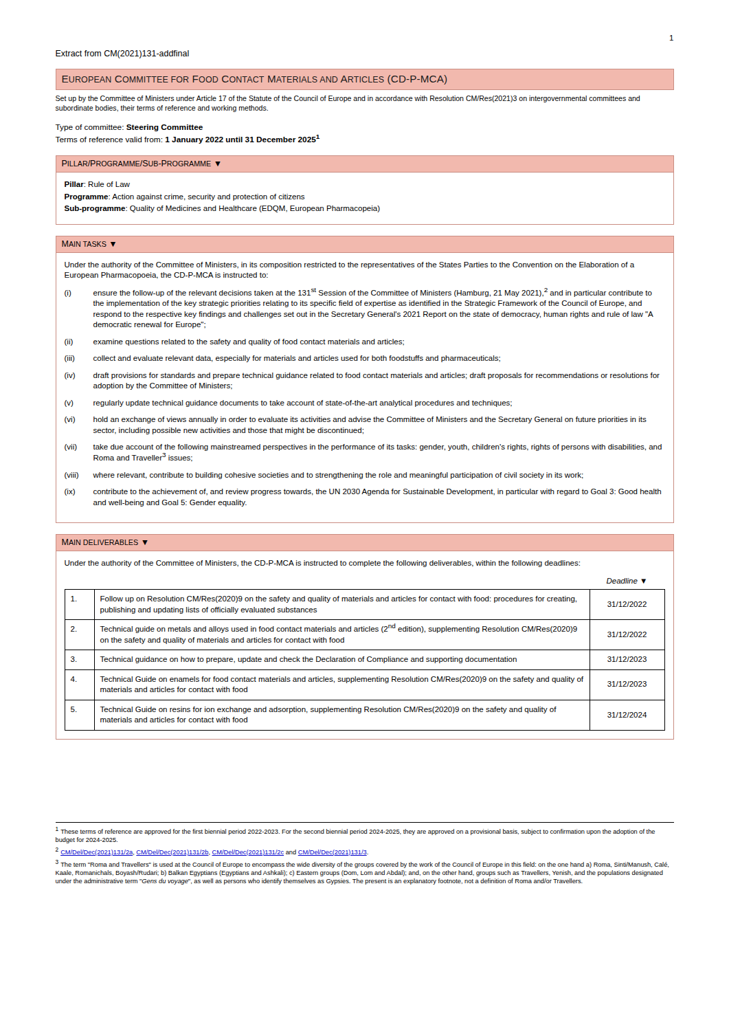1
Extract from CM(2021)131-addfinal
EUROPEAN COMMITTEE FOR FOOD CONTACT MATERIALS AND ARTICLES (CD-P-MCA)
Set up by the Committee of Ministers under Article 17 of the Statute of the Council of Europe and in accordance with Resolution CM/Res(2021)3 on intergovernmental committees and subordinate bodies, their terms of reference and working methods.
Type of committee: Steering Committee
Terms of reference valid from: 1 January 2022 until 31 December 20251
PILLAR/PROGRAMME/SUB-PROGRAMME ▼
Pillar: Rule of Law
Programme: Action against crime, security and protection of citizens
Sub-programme: Quality of Medicines and Healthcare (EDQM, European Pharmacopeia)
MAIN TASKS ▼
Under the authority of the Committee of Ministers, in its composition restricted to the representatives of the States Parties to the Convention on the Elaboration of a European Pharmacopoeia, the CD-P-MCA is instructed to:
ensure the follow-up of the relevant decisions taken at the 131st Session of the Committee of Ministers (Hamburg, 21 May 2021),2 and in particular contribute to the implementation of the key strategic priorities relating to its specific field of expertise as identified in the Strategic Framework of the Council of Europe, and respond to the respective key findings and challenges set out in the Secretary General's 2021 Report on the state of democracy, human rights and rule of law "A democratic renewal for Europe";
examine questions related to the safety and quality of food contact materials and articles;
collect and evaluate relevant data, especially for materials and articles used for both foodstuffs and pharmaceuticals;
draft provisions for standards and prepare technical guidance related to food contact materials and articles; draft proposals for recommendations or resolutions for adoption by the Committee of Ministers;
regularly update technical guidance documents to take account of state-of-the-art analytical procedures and techniques;
hold an exchange of views annually in order to evaluate its activities and advise the Committee of Ministers and the Secretary General on future priorities in its sector, including possible new activities and those that might be discontinued;
take due account of the following mainstreamed perspectives in the performance of its tasks: gender, youth, children's rights, rights of persons with disabilities, and Roma and Traveller3 issues;
where relevant, contribute to building cohesive societies and to strengthening the role and meaningful participation of civil society in its work;
contribute to the achievement of, and review progress towards, the UN 2030 Agenda for Sustainable Development, in particular with regard to Goal 3: Good health and well-being and Goal 5: Gender equality.
MAIN DELIVERABLES ▼
Under the authority of the Committee of Ministers, the CD-P-MCA is instructed to complete the following deliverables, within the following deadlines:
| | | Deadline ▼ |
| 1. | Follow up on Resolution CM/Res(2020)9 on the safety and quality of materials and articles for contact with food: procedures for creating, publishing and updating lists of officially evaluated substances | 31/12/2022 |
| 2. | Technical guide on metals and alloys used in food contact materials and articles (2 nd edition), supplementing Resolution CM/Res(2020)9 on the safety and quality of materials and articles for contact with food | 31/12/2022 |
| 3. | Technical guidance on how to prepare, update and check the Declaration of Compliance and supporting documentation | 31/12/2023 |
| 4. | Technical Guide on enamels for food contact materials and articles, supplementing Resolution CM/Res(2020)9 on the safety and quality of materials and articles for contact with food | 31/12/2023 |
| 5. | Technical Guide on resins for ion exchange and adsorption, supplementing Resolution CM/Res(2020)9 on the safety and quality of materials and articles for contact with food | 31/12/2024 |
1 These terms of reference are approved for the first biennial period 2022-2023. For the second biennial period 2024-2025, they are approved on a provisional basis, subject to confirmation upon the adoption of the budget for 2024-2025.
2 CM/Del/Dec(2021)131/2a, CM/Del/Dec(2021)131/2b, CM/Del/Dec(2021)131/2c and CM/Del/Dec(2021)131/3.
3 The term "Roma and Travellers" is used at the Council of Europe to encompass the wide diversity of the groups covered by the work of the Council of Europe in this field: on the one hand a) Roma, Sinti/Manush, Calé, Kaale, Romanichals, Boyash/Rudari; b) Balkan Egyptians (Egyptians and Ashkali); c) Eastern groups (Dom, Lom and Abdal); and, on the other hand, groups such as Travellers, Yenish, and the populations designated under the administrative term "Gens du voyage", as well as persons who identify themselves as Gypsies. The present is an explanatory footnote, not a definition of Roma and/or Travellers.